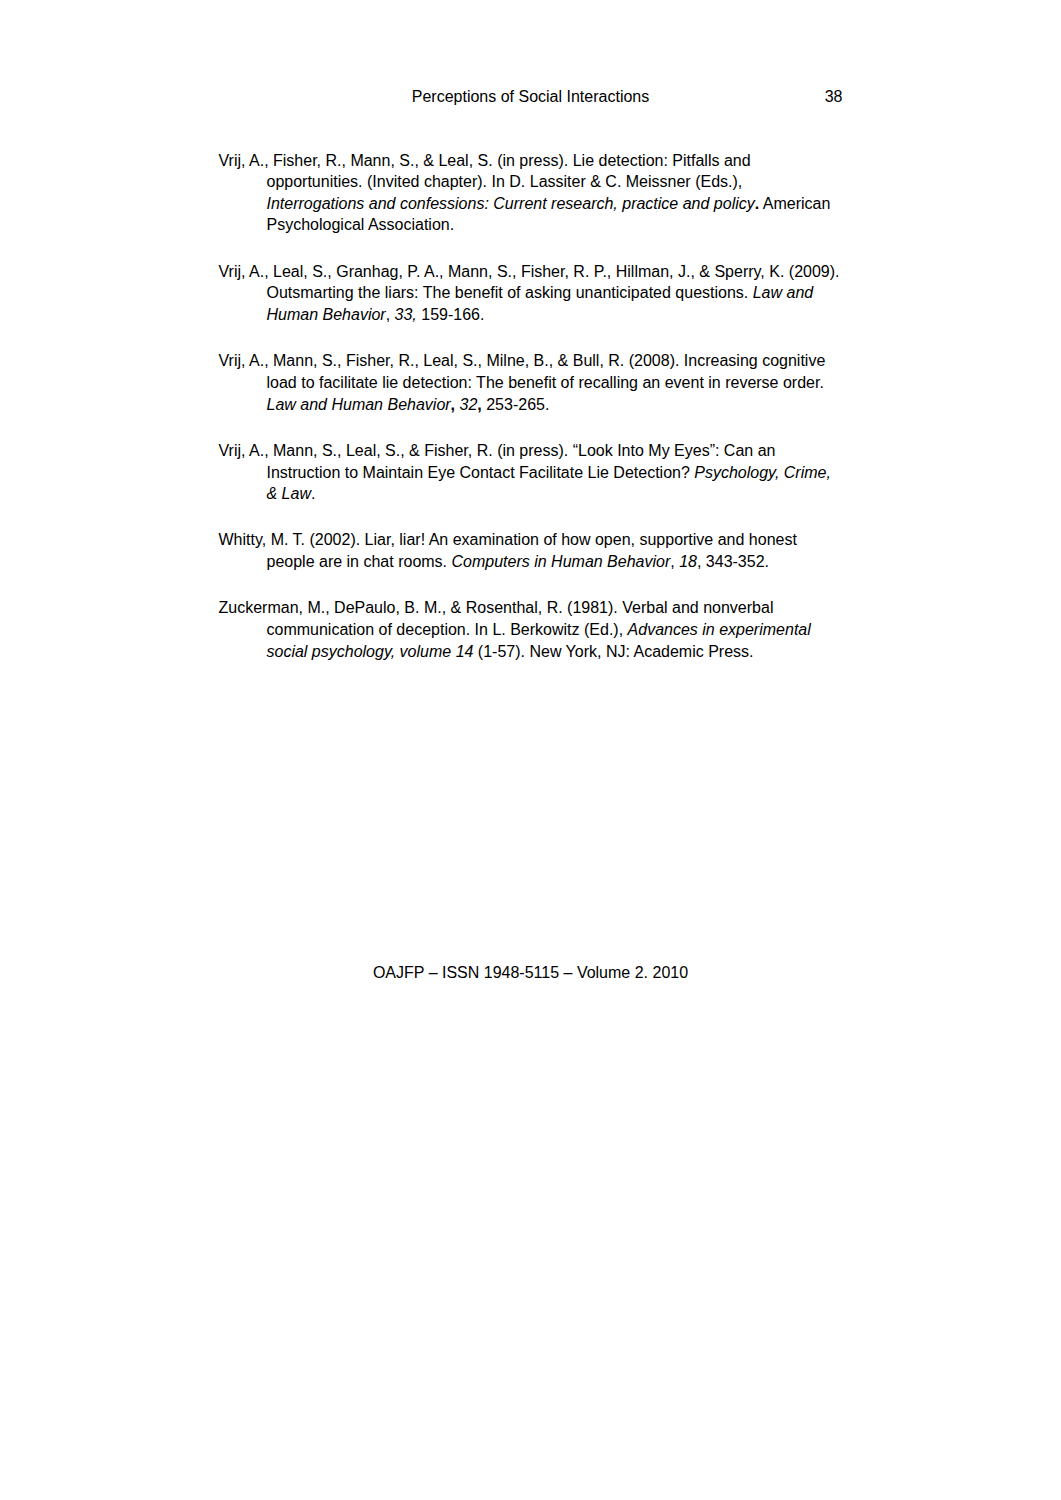Perceptions of Social Interactions 38
Vrij, A., Fisher, R., Mann, S., & Leal, S. (in press). Lie detection: Pitfalls and opportunities. (Invited chapter). In D. Lassiter & C. Meissner (Eds.), Interrogations and confessions: Current research, practice and policy. American Psychological Association.
Vrij, A., Leal, S., Granhag, P. A., Mann, S., Fisher, R. P., Hillman, J., & Sperry, K. (2009). Outsmarting the liars: The benefit of asking unanticipated questions. Law and Human Behavior, 33, 159-166.
Vrij, A., Mann, S., Fisher, R., Leal, S., Milne, B., & Bull, R. (2008). Increasing cognitive load to facilitate lie detection: The benefit of recalling an event in reverse order. Law and Human Behavior, 32, 253-265.
Vrij, A., Mann, S., Leal, S., & Fisher, R. (in press). “Look Into My Eyes”: Can an Instruction to Maintain Eye Contact Facilitate Lie Detection? Psychology, Crime, & Law.
Whitty, M. T. (2002). Liar, liar! An examination of how open, supportive and honest people are in chat rooms. Computers in Human Behavior, 18, 343-352.
Zuckerman, M., DePaulo, B. M., & Rosenthal, R. (1981). Verbal and nonverbal communication of deception. In L. Berkowitz (Ed.), Advances in experimental social psychology, volume 14 (1-57). New York, NJ: Academic Press.
OAJFP – ISSN 1948-5115 – Volume 2. 2010